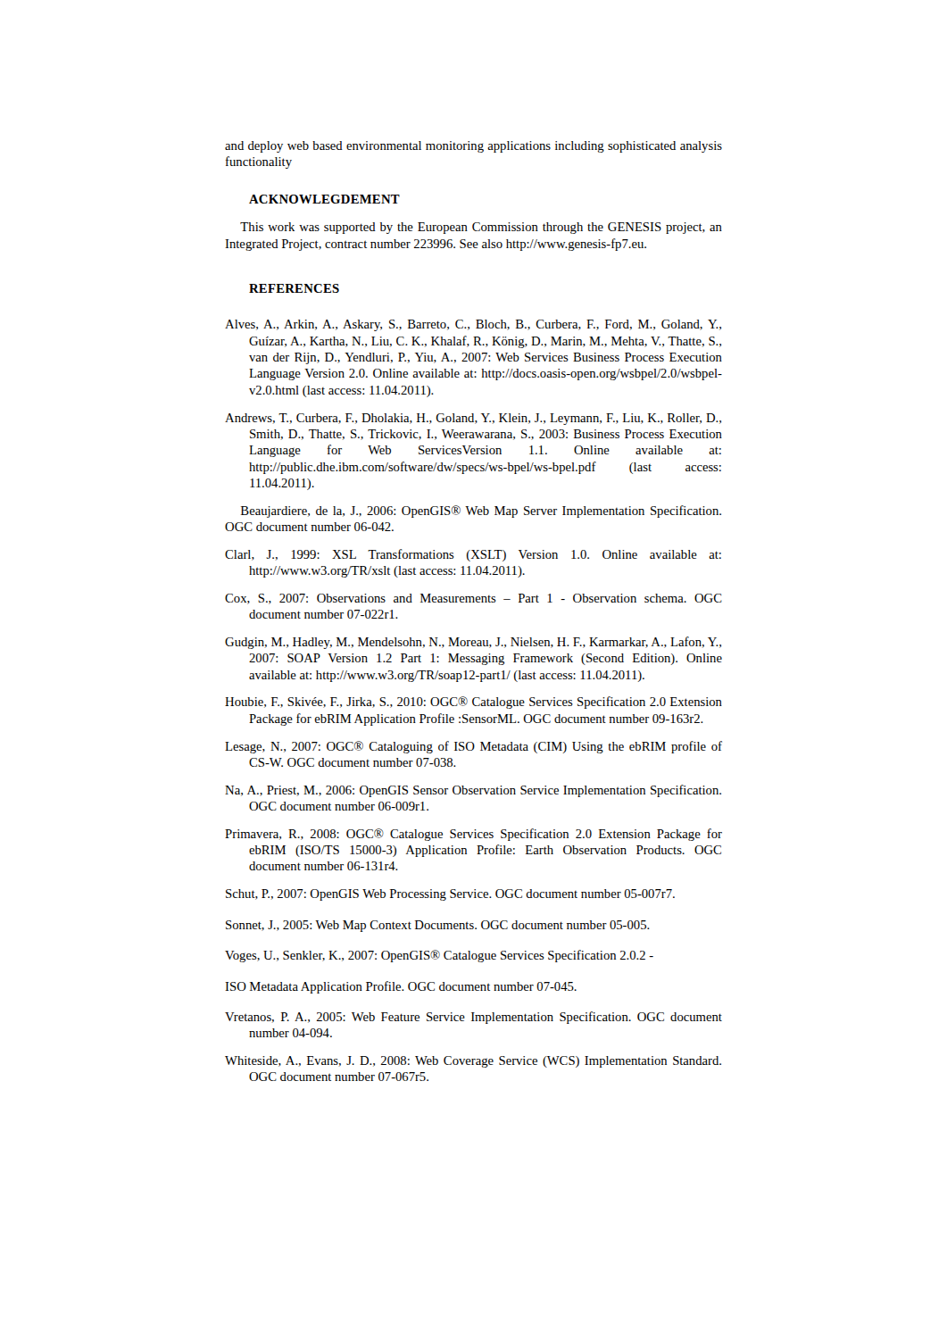and deploy web based environmental monitoring applications including sophisticated analysis functionality
ACKNOWLEGDEMENT
This work was supported by the European Commission through the GENESIS project, an Integrated Project, contract number 223996. See also http://www.genesis-fp7.eu.
REFERENCES
Alves, A., Arkin, A., Askary, S., Barreto, C., Bloch, B., Curbera, F., Ford, M., Goland, Y., Guízar, A., Kartha, N., Liu, C. K., Khalaf, R., König, D., Marin, M., Mehta, V., Thatte, S., van der Rijn, D., Yendluri, P., Yiu, A., 2007: Web Services Business Process Execution Language Version 2.0. Online available at: http://docs.oasis-open.org/wsbpel/2.0/wsbpel-v2.0.html (last access: 11.04.2011).
Andrews, T., Curbera, F., Dholakia, H., Goland, Y., Klein, J., Leymann, F., Liu, K., Roller, D., Smith, D., Thatte, S., Trickovic, I., Weerawarana, S., 2003: Business Process Execution Language for Web ServicesVersion 1.1. Online available at: http://public.dhe.ibm.com/software/dw/specs/ws-bpel/ws-bpel.pdf (last access: 11.04.2011).
Beaujardiere, de la, J., 2006: OpenGIS® Web Map Server Implementation Specification. OGC document number 06-042.
Clarl, J., 1999: XSL Transformations (XSLT) Version 1.0. Online available at: http://www.w3.org/TR/xslt (last access: 11.04.2011).
Cox, S., 2007: Observations and Measurements – Part 1 - Observation schema. OGC document number 07-022r1.
Gudgin, M., Hadley, M., Mendelsohn, N., Moreau, J., Nielsen, H. F., Karmarkar, A., Lafon, Y., 2007: SOAP Version 1.2 Part 1: Messaging Framework (Second Edition). Online available at: http://www.w3.org/TR/soap12-part1/ (last access: 11.04.2011).
Houbie, F., Skivée, F., Jirka, S., 2010: OGC® Catalogue Services Specification 2.0 Extension Package for ebRIM Application Profile :SensorML. OGC document number 09-163r2.
Lesage, N., 2007: OGC® Cataloguing of ISO Metadata (CIM) Using the ebRIM profile of CS-W. OGC document number 07-038.
Na, A., Priest, M., 2006: OpenGIS Sensor Observation Service Implementation Specification. OGC document number 06-009r1.
Primavera, R., 2008: OGC® Catalogue Services Specification 2.0 Extension Package for ebRIM (ISO/TS 15000-3) Application Profile: Earth Observation Products. OGC document number 06-131r4.
Schut, P., 2007: OpenGIS Web Processing Service. OGC document number 05-007r7.
Sonnet, J., 2005: Web Map Context Documents. OGC document number 05-005.
Voges, U., Senkler, K., 2007: OpenGIS® Catalogue Services Specification 2.0.2 -
ISO Metadata Application Profile. OGC document number 07-045.
Vretanos, P. A., 2005: Web Feature Service Implementation Specification. OGC document number 04-094.
Whiteside, A., Evans, J. D., 2008: Web Coverage Service (WCS) Implementation Standard. OGC document number 07-067r5.